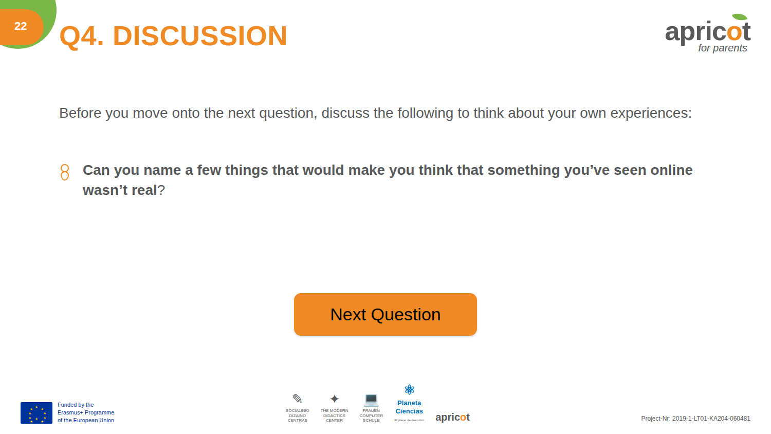22
Q4. DISCUSSION
apricot
for parents
Before you move onto the next question, discuss the following to think about your own experiences:
Can you name a few things that would make you think that something you’ve seen online wasn’t real?
Next Question
★ ★ ★ ★ ★ ★ ★ ★ ★ ★
Funded by the
Erasmus+ Programme
of the European Union
✎SOCIALINIO
DIZAINO
CENTRAS
✦THE MODERN
DIDACTICS
CENTER
💻FRAUEN
COMPUTER
SCHULE
⚛Planeta
Ciencias
El placer de descubrir
apricot
Project-Nr: 2019-1-LT01-KA204-060481